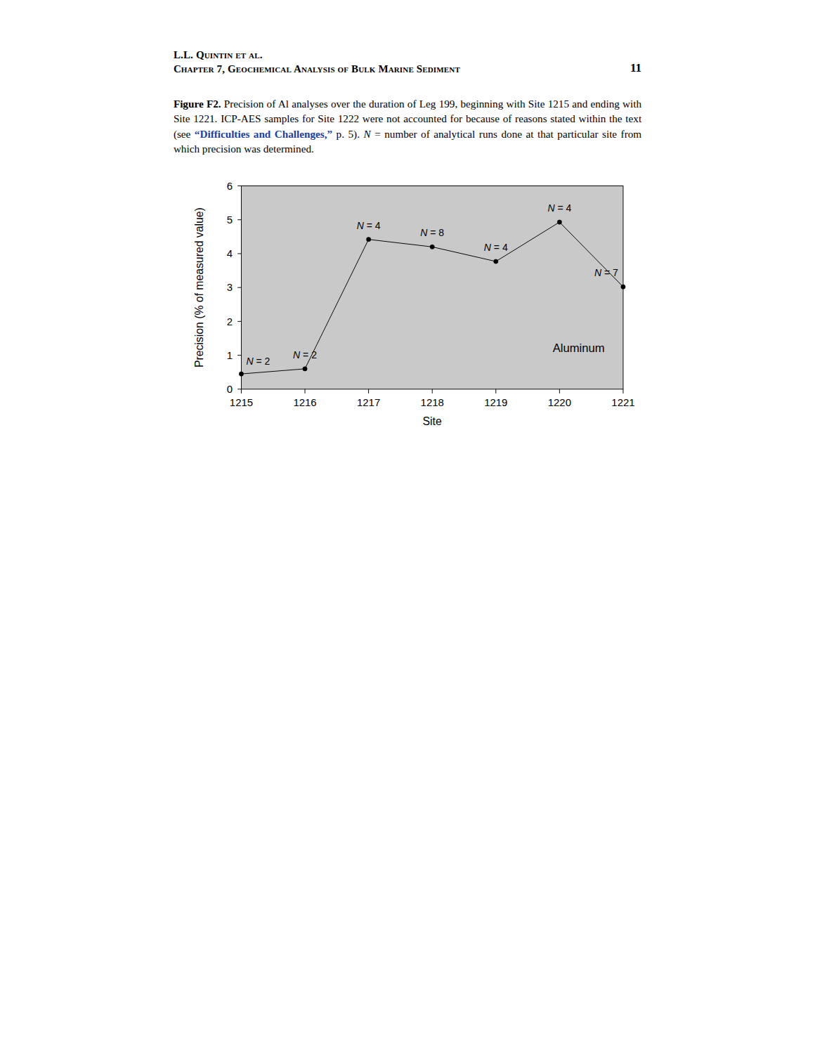L.L. Quintin et al. Chapter 7, Geochemical Analysis of Bulk Marine Sediment
11
Figure F2. Precision of Al analyses over the duration of Leg 199, beginning with Site 1215 and ending with Site 1221. ICP-AES samples for Site 1222 were not accounted for because of reasons stated within the text (see “Difficulties and Challenges,” p. 5). N = number of analytical runs done at that particular site from which precision was determined.
0 1 2 3 4 5 6 Precision (% of measured value) 1215 1216 1217 1218 1219 1220 1221 Site N = 2 N = 2 N = 4 N = 8 N = 4 N = 4 N = 7 Aluminum